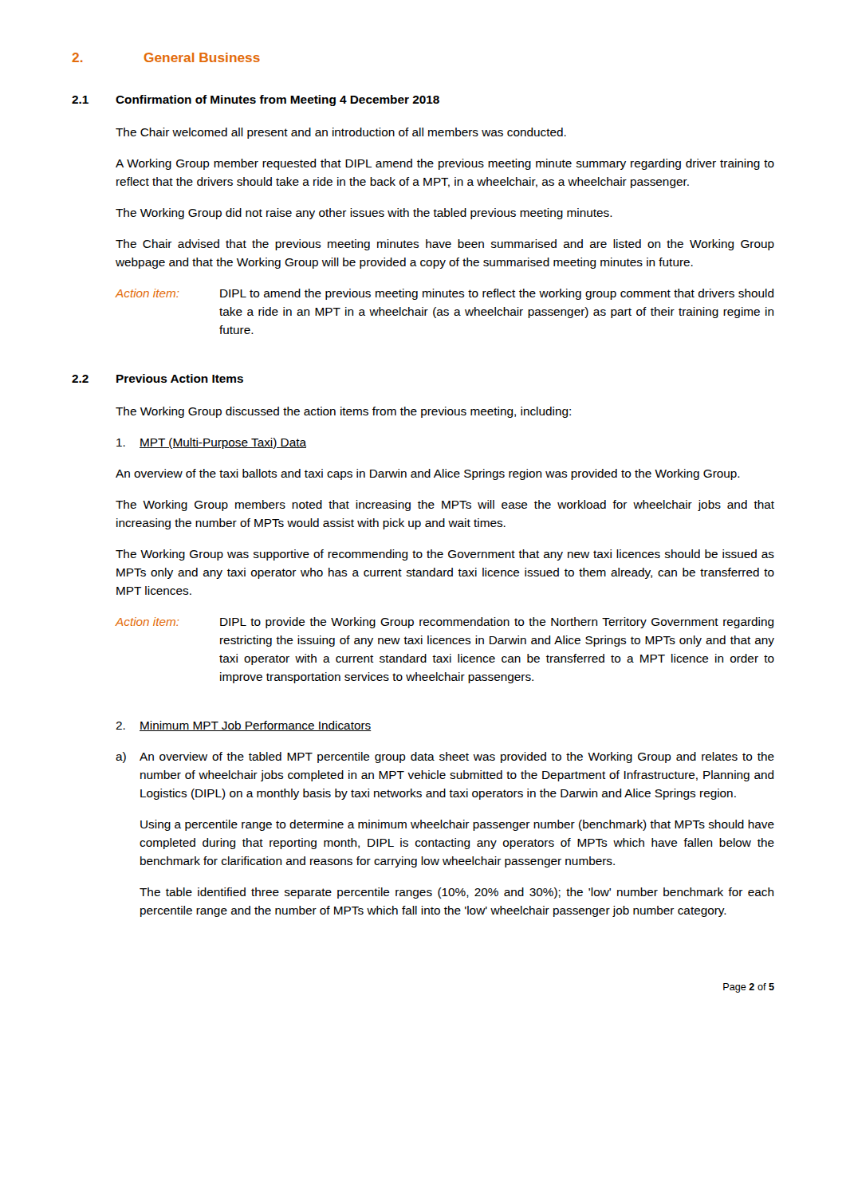2. General Business
2.1 Confirmation of Minutes from Meeting 4 December 2018
The Chair welcomed all present and an introduction of all members was conducted.
A Working Group member requested that DIPL amend the previous meeting minute summary regarding driver training to reflect that the drivers should take a ride in the back of a MPT, in a wheelchair, as a wheelchair passenger.
The Working Group did not raise any other issues with the tabled previous meeting minutes.
The Chair advised that the previous meeting minutes have been summarised and are listed on the Working Group webpage and that the Working Group will be provided a copy of the summarised meeting minutes in future.
Action item:
DIPL to amend the previous meeting minutes to reflect the working group comment that drivers should take a ride in an MPT in a wheelchair (as a wheelchair passenger) as part of their training regime in future.
2.2 Previous Action Items
The Working Group discussed the action items from the previous meeting, including:
1.
MPT (Multi-Purpose Taxi) Data
An overview of the taxi ballots and taxi caps in Darwin and Alice Springs region was provided to the Working Group.
The Working Group members noted that increasing the MPTs will ease the workload for wheelchair jobs and that increasing the number of MPTs would assist with pick up and wait times.
The Working Group was supportive of recommending to the Government that any new taxi licences should be issued as MPTs only and any taxi operator who has a current standard taxi licence issued to them already, can be transferred to MPT licences.
Action item:
DIPL to provide the Working Group recommendation to the Northern Territory Government regarding restricting the issuing of any new taxi licences in Darwin and Alice Springs to MPTs only and that any taxi operator with a current standard taxi licence can be transferred to a MPT licence in order to improve transportation services to wheelchair passengers.
2.
Minimum MPT Job Performance Indicators
a)
An overview of the tabled MPT percentile group data sheet was provided to the Working Group and relates to the number of wheelchair jobs completed in an MPT vehicle submitted to the Department of Infrastructure, Planning and Logistics (DIPL) on a monthly basis by taxi networks and taxi operators in the Darwin and Alice Springs region.
Using a percentile range to determine a minimum wheelchair passenger number (benchmark) that MPTs should have completed during that reporting month, DIPL is contacting any operators of MPTs which have fallen below the benchmark for clarification and reasons for carrying low wheelchair passenger numbers.
The table identified three separate percentile ranges (10%, 20% and 30%); the 'low' number benchmark for each percentile range and the number of MPTs which fall into the 'low' wheelchair passenger job number category.
Page 2 of 5